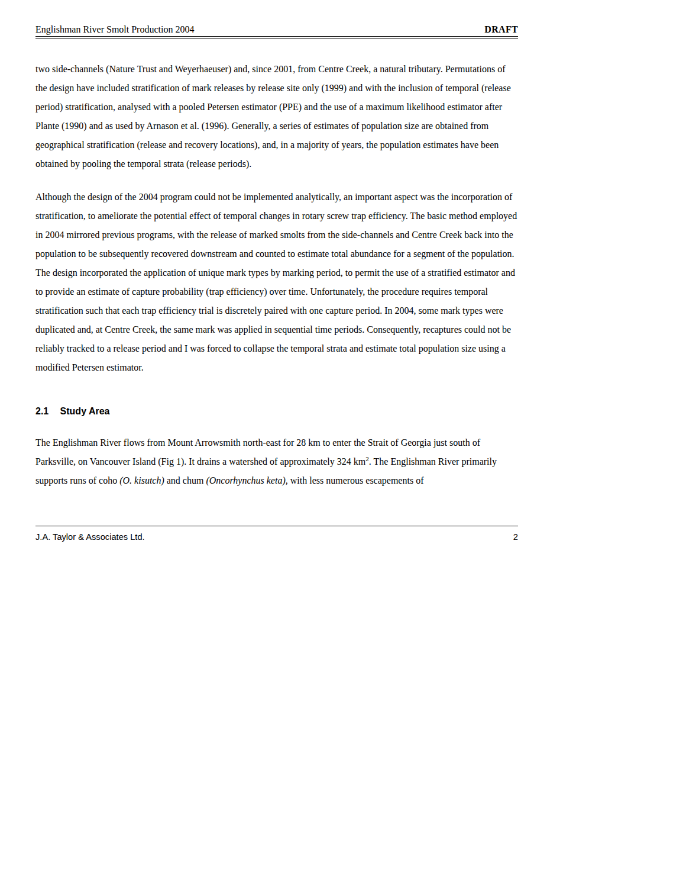Englishman River Smolt Production 2004 DRAFT
two side-channels (Nature Trust and Weyerhaeuser) and, since 2001, from Centre Creek, a natural tributary. Permutations of the design have included stratification of mark releases by release site only (1999) and with the inclusion of temporal (release period) stratification, analysed with a pooled Petersen estimator (PPE) and the use of a maximum likelihood estimator after Plante (1990) and as used by Arnason et al. (1996). Generally, a series of estimates of population size are obtained from geographical stratification (release and recovery locations), and, in a majority of years, the population estimates have been obtained by pooling the temporal strata (release periods).
Although the design of the 2004 program could not be implemented analytically, an important aspect was the incorporation of stratification, to ameliorate the potential effect of temporal changes in rotary screw trap efficiency. The basic method employed in 2004 mirrored previous programs, with the release of marked smolts from the side-channels and Centre Creek back into the population to be subsequently recovered downstream and counted to estimate total abundance for a segment of the population. The design incorporated the application of unique mark types by marking period, to permit the use of a stratified estimator and to provide an estimate of capture probability (trap efficiency) over time. Unfortunately, the procedure requires temporal stratification such that each trap efficiency trial is discretely paired with one capture period. In 2004, some mark types were duplicated and, at Centre Creek, the same mark was applied in sequential time periods. Consequently, recaptures could not be reliably tracked to a release period and I was forced to collapse the temporal strata and estimate total population size using a modified Petersen estimator.
2.1 Study Area
The Englishman River flows from Mount Arrowsmith north-east for 28 km to enter the Strait of Georgia just south of Parksville, on Vancouver Island (Fig 1). It drains a watershed of approximately 324 km2. The Englishman River primarily supports runs of coho (O. kisutch) and chum (Oncorhynchus keta), with less numerous escapements of
J.A. Taylor & Associates Ltd. 2